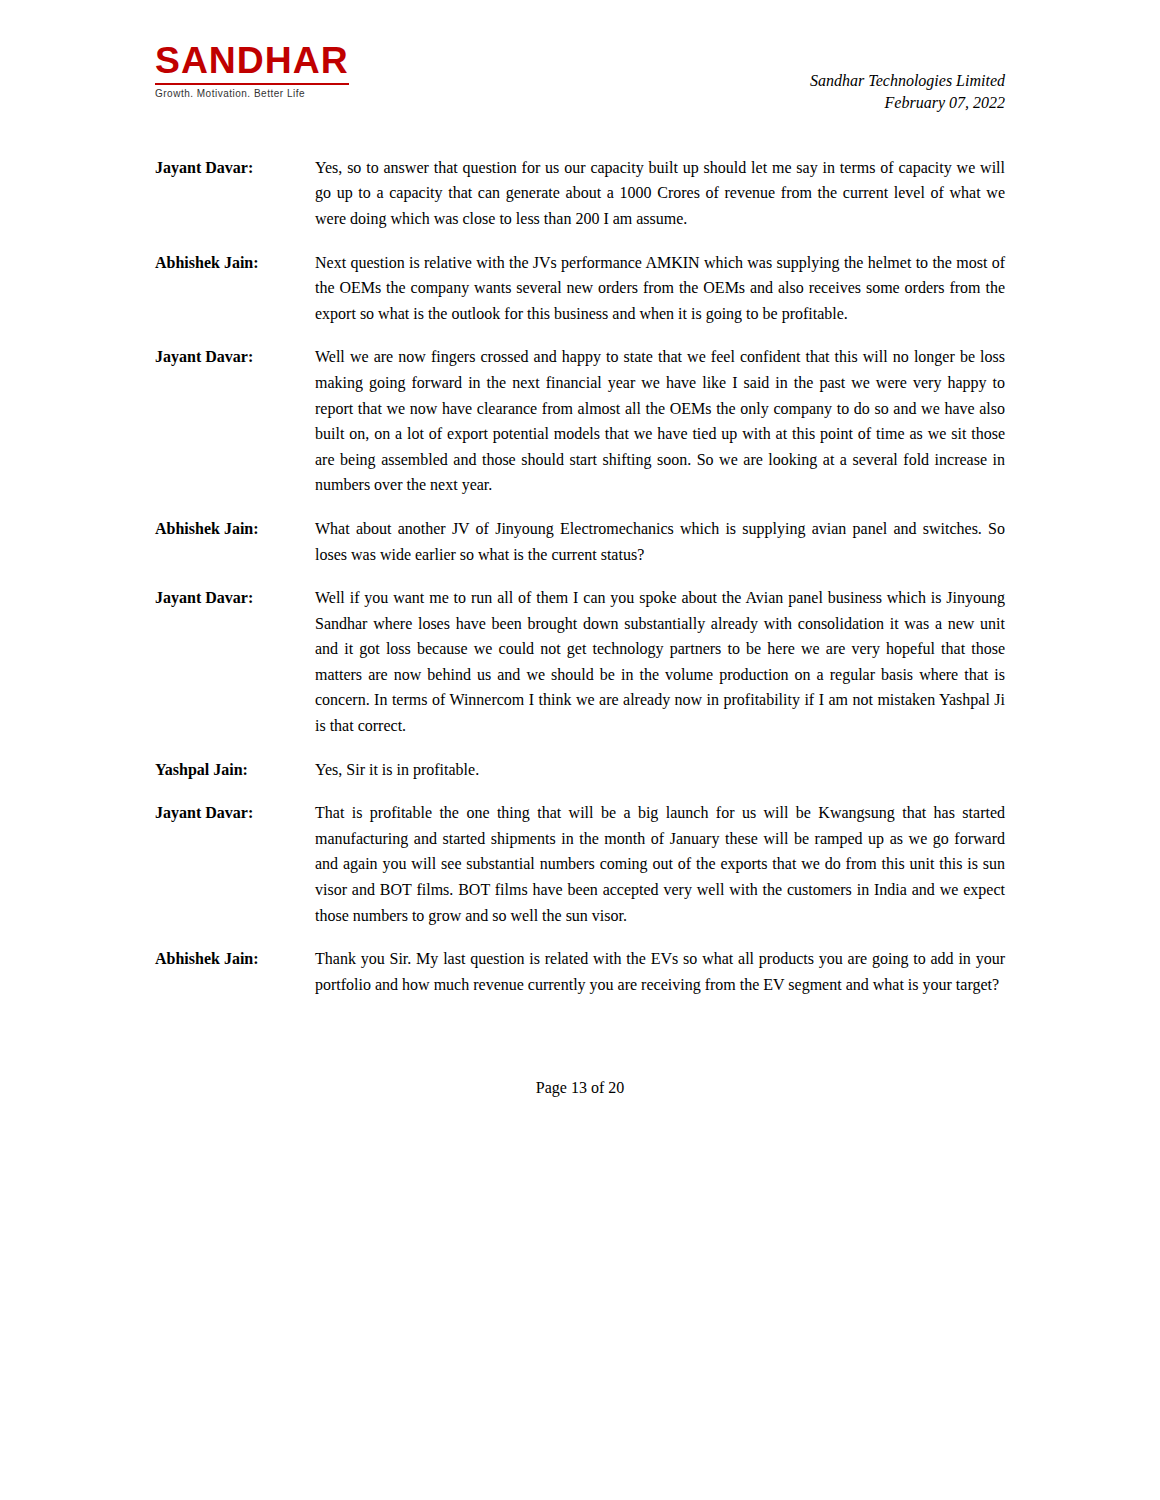SANDHAR
Growth. Motivation. Better Life
Sandhar Technologies Limited
February 07, 2022
| Jayant Davar: | Yes, so to answer that question for us our capacity built up should let me say in terms of capacity we will go up to a capacity that can generate about a 1000 Crores of revenue from the current level of what we were doing which was close to less than 200 I am assume. |
| Abhishek Jain: | Next question is relative with the JVs performance AMKIN which was supplying the helmet to the most of the OEMs the company wants several new orders from the OEMs and also receives some orders from the export so what is the outlook for this business and when it is going to be profitable. |
| Jayant Davar: | Well we are now fingers crossed and happy to state that we feel confident that this will no longer be loss making going forward in the next financial year we have like I said in the past we were very happy to report that we now have clearance from almost all the OEMs the only company to do so and we have also built on, on a lot of export potential models that we have tied up with at this point of time as we sit those are being assembled and those should start shifting soon. So we are looking at a several fold increase in numbers over the next year. |
| Abhishek Jain: | What about another JV of Jinyoung Electromechanics which is supplying avian panel and switches. So loses was wide earlier so what is the current status? |
| Jayant Davar: | Well if you want me to run all of them I can you spoke about the Avian panel business which is Jinyoung Sandhar where loses have been brought down substantially already with consolidation it was a new unit and it got loss because we could not get technology partners to be here we are very hopeful that those matters are now behind us and we should be in the volume production on a regular basis where that is concern. In terms of Winnercom I think we are already now in profitability if I am not mistaken Yashpal Ji is that correct. |
| Yashpal Jain: | Yes, Sir it is in profitable. |
| Jayant Davar: | That is profitable the one thing that will be a big launch for us will be Kwangsung that has started manufacturing and started shipments in the month of January these will be ramped up as we go forward and again you will see substantial numbers coming out of the exports that we do from this unit this is sun visor and BOT films. BOT films have been accepted very well with the customers in India and we expect those numbers to grow and so well the sun visor. |
| Abhishek Jain: | Thank you Sir. My last question is related with the EVs so what all products you are going to add in your portfolio and how much revenue currently you are receiving from the EV segment and what is your target? |
Page 13 of 20